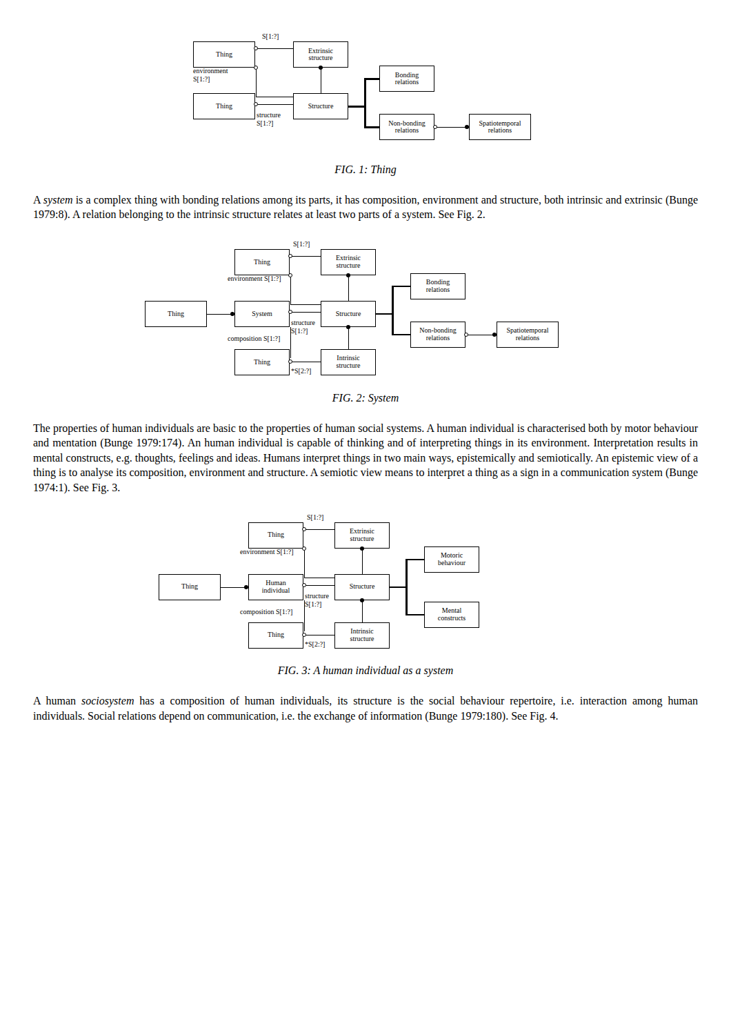Thing
Thing
Extrinsic
structure
Structure
Bonding
relations
Non-bonding
relations
Spatiotemporal
relations
S[1:?]
environment
S[1:?]
structure
S[1:?]
FIG. 1: Thing
A system is a complex thing with bonding relations among its parts, it has composition, environment and structure, both intrinsic and extrinsic (Bunge 1979:8). A relation belonging to the intrinsic structure relates at least two parts of a system. See Fig. 2.
Thing
Thing
System
Thing
Extrinsic
structure
Structure
Intrinsic
structure
Bonding
relations
Non-bonding
relations
Spatiotemporal
relations
S[1:?]
environment S[1:?]
structure
S[1:?]
composition S[1:?]
*S[2:?]
FIG. 2: System
The properties of human individuals are basic to the properties of human social systems. A human individual is characterised both by motor behaviour and mentation (Bunge 1979:174). An human individual is capable of thinking and of interpreting things in its environment. Interpretation results in mental constructs, e.g. thoughts, feelings and ideas. Humans interpret things in two main ways, epistemically and semiotically. An epistemic view of a thing is to analyse its composition, environment and structure. A semiotic view means to interpret a thing as a sign in a communication system (Bunge 1974:1). See Fig. 3.
Thing
Thing
Human
individual
Thing
Extrinsic
structure
Structure
Intrinsic
structure
Motoric
behaviour
Mental
constructs
S[1:?]
environment S[1:?]
structure
S[1:?]
composition S[1:?]
*S[2:?]
FIG. 3: A human individual as a system
A human sociosystem has a composition of human individuals, its structure is the social behaviour repertoire, i.e. interaction among human individuals. Social relations depend on communication, i.e. the exchange of information (Bunge 1979:180). See Fig. 4.